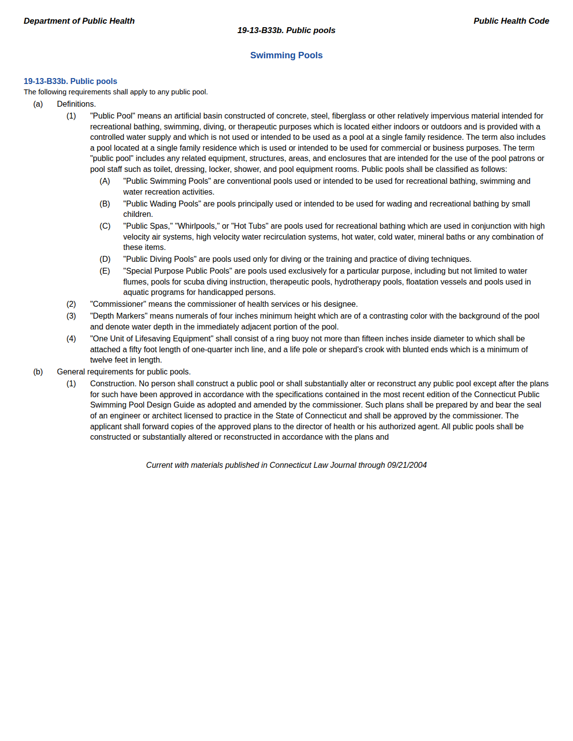Department of Public Health Public Health Code
19-13-B33b. Public pools
Swimming Pools
19-13-B33b. Public pools
The following requirements shall apply to any public pool.
(a) Definitions.
(1) "Public Pool" means an artificial basin constructed of concrete, steel, fiberglass or other relatively impervious material intended for recreational bathing, swimming, diving, or therapeutic purposes which is located either indoors or outdoors and is provided with a controlled water supply and which is not used or intended to be used as a pool at a single family residence. The term also includes a pool located at a single family residence which is used or intended to be used for commercial or business purposes. The term "public pool" includes any related equipment, structures, areas, and enclosures that are intended for the use of the pool patrons or pool staff such as toilet, dressing, locker, shower, and pool equipment rooms. Public pools shall be classified as follows:
(A) "Public Swimming Pools" are conventional pools used or intended to be used for recreational bathing, swimming and water recreation activities.
(B) "Public Wading Pools" are pools principally used or intended to be used for wading and recreational bathing by small children.
(C) "Public Spas," "Whirlpools," or "Hot Tubs" are pools used for recreational bathing which are used in conjunction with high velocity air systems, high velocity water recirculation systems, hot water, cold water, mineral baths or any combination of these items.
(D) "Public Diving Pools" are pools used only for diving or the training and practice of diving techniques.
(E) "Special Purpose Public Pools" are pools used exclusively for a particular purpose, including but not limited to water flumes, pools for scuba diving instruction, therapeutic pools, hydrotherapy pools, floatation vessels and pools used in aquatic programs for handicapped persons.
(2) "Commissioner" means the commissioner of health services or his designee.
(3) "Depth Markers" means numerals of four inches minimum height which are of a contrasting color with the background of the pool and denote water depth in the immediately adjacent portion of the pool.
(4) "One Unit of Lifesaving Equipment" shall consist of a ring buoy not more than fifteen inches inside diameter to which shall be attached a fifty foot length of one-quarter inch line, and a life pole or shepard's crook with blunted ends which is a minimum of twelve feet in length.
(b) General requirements for public pools.
(1) Construction. No person shall construct a public pool or shall substantially alter or reconstruct any public pool except after the plans for such have been approved in accordance with the specifications contained in the most recent edition of the Connecticut Public Swimming Pool Design Guide as adopted and amended by the commissioner. Such plans shall be prepared by and bear the seal of an engineer or architect licensed to practice in the State of Connecticut and shall be approved by the commissioner. The applicant shall forward copies of the approved plans to the director of health or his authorized agent. All public pools shall be constructed or substantially altered or reconstructed in accordance with the plans and
Current with materials published in Connecticut Law Journal through 09/21/2004